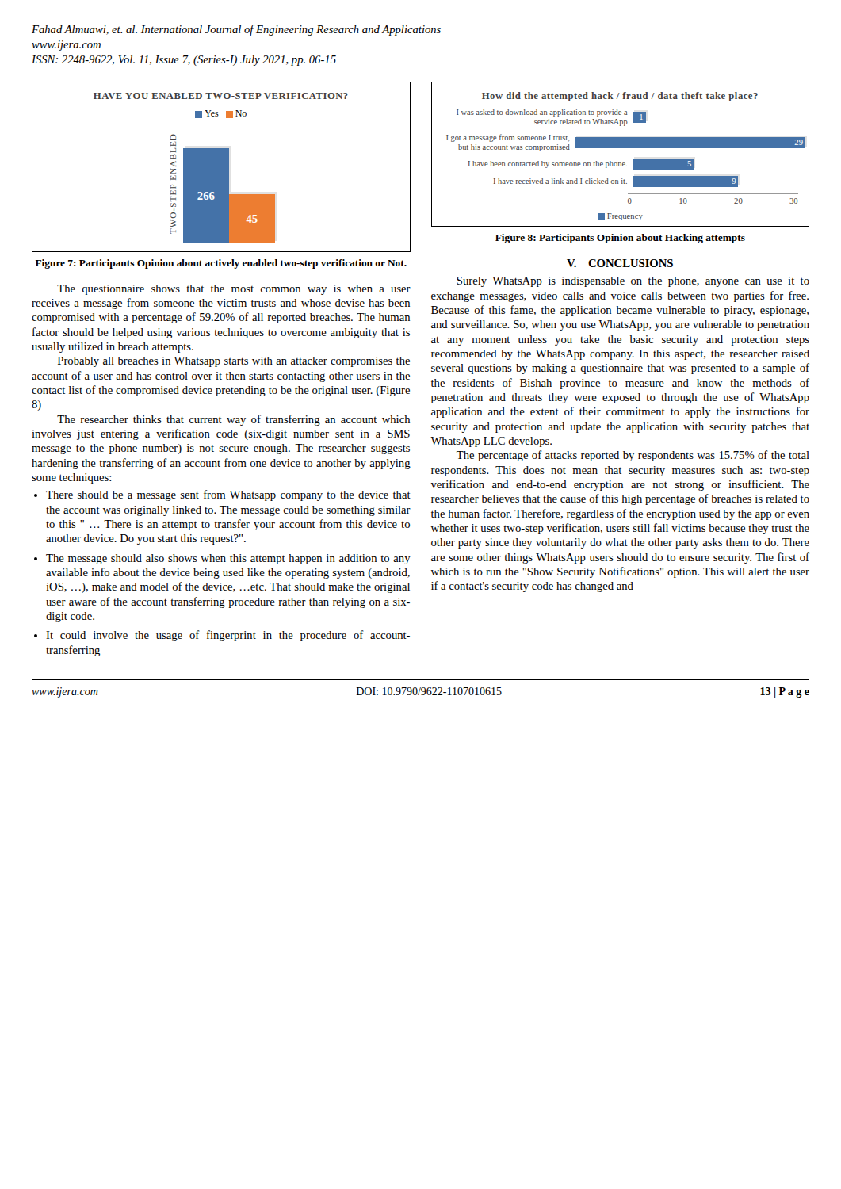Fahad Almuawi, et. al. International Journal of Engineering Research and Applications
www.ijera.com
ISSN: 2248-9622, Vol. 11, Issue 7, (Series-I) July 2021, pp. 06-15
HAVE YOU ENABLED TWO-STEP VERIFICATION?
Yes No
TWO-STEP ENABLED
266
45
Figure 7: Participants Opinion about actively enabled two-step verification or Not.
The questionnaire shows that the most common way is when a user receives a message from someone the victim trusts and whose devise has been compromised with a percentage of 59.20% of all reported breaches. The human factor should be helped using various techniques to overcome ambiguity that is usually utilized in breach attempts.
Probably all breaches in Whatsapp starts with an attacker compromises the account of a user and has control over it then starts contacting other users in the contact list of the compromised device pretending to be the original user. (Figure 8)
The researcher thinks that current way of transferring an account which involves just entering a verification code (six-digit number sent in a SMS message to the phone number) is not secure enough. The researcher suggests hardening the transferring of an account from one device to another by applying some techniques:
There should be a message sent from Whatsapp company to the device that the account was originally linked to. The message could be something similar to this " … There is an attempt to transfer your account from this device to another device. Do you start this request?".
The message should also shows when this attempt happen in addition to any available info about the device being used like the operating system (android, iOS, …), make and model of the device, …etc. That should make the original user aware of the account transferring procedure rather than relying on a six-digit code.
It could involve the usage of fingerprint in the procedure of account-transferring
How did the attempted hack / fraud / data theft take place?
I was asked to download an application to provide a service related to WhatsApp
1
I got a message from someone I trust, but his account was compromised
29
I have been contacted by someone on the phone.
5
I have received a link and I clicked on it.
9
0102030
Frequency
Figure 8: Participants Opinion about Hacking attempts
V. CONCLUSIONS
Surely WhatsApp is indispensable on the phone, anyone can use it to exchange messages, video calls and voice calls between two parties for free. Because of this fame, the application became vulnerable to piracy, espionage, and surveillance. So, when you use WhatsApp, you are vulnerable to penetration at any moment unless you take the basic security and protection steps recommended by the WhatsApp company. In this aspect, the researcher raised several questions by making a questionnaire that was presented to a sample of the residents of Bishah province to measure and know the methods of penetration and threats they were exposed to through the use of WhatsApp application and the extent of their commitment to apply the instructions for security and protection and update the application with security patches that WhatsApp LLC develops.
The percentage of attacks reported by respondents was 15.75% of the total respondents. This does not mean that security measures such as: two-step verification and end-to-end encryption are not strong or insufficient. The researcher believes that the cause of this high percentage of breaches is related to the human factor. Therefore, regardless of the encryption used by the app or even whether it uses two-step verification, users still fall victims because they trust the other party since they voluntarily do what the other party asks them to do. There are some other things WhatsApp users should do to ensure security. The first of which is to run the "Show Security Notifications" option. This will alert the user if a contact's security code has changed and
www.ijera.com
DOI: 10.9790/9622-1107010615
13 | P a g e